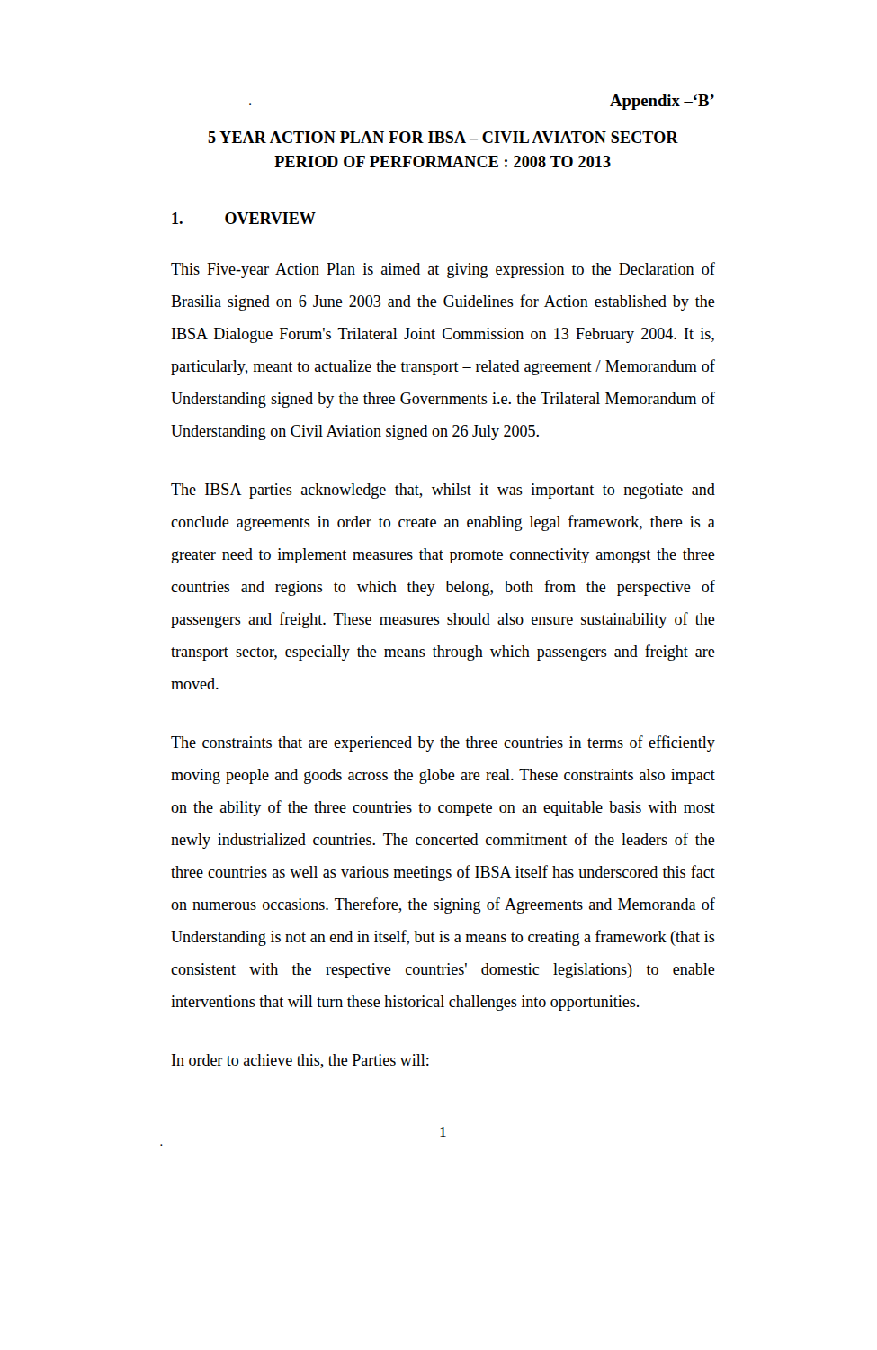.
Appendix –‘B’
5 YEAR ACTION PLAN FOR IBSA – CIVIL AVIATON SECTOR PERIOD OF PERFORMANCE : 2008 TO 2013
1. OVERVIEW
This Five-year Action Plan is aimed at giving expression to the Declaration of Brasilia signed on 6 June 2003 and the Guidelines for Action established by the IBSA Dialogue Forum's Trilateral Joint Commission on 13 February 2004. It is, particularly, meant to actualize the transport – related agreement / Memorandum of Understanding signed by the three Governments i.e. the Trilateral Memorandum of Understanding on Civil Aviation signed on 26 July 2005.
The IBSA parties acknowledge that, whilst it was important to negotiate and conclude agreements in order to create an enabling legal framework, there is a greater need to implement measures that promote connectivity amongst the three countries and regions to which they belong, both from the perspective of passengers and freight. These measures should also ensure sustainability of the transport sector, especially the means through which passengers and freight are moved.
The constraints that are experienced by the three countries in terms of efficiently moving people and goods across the globe are real. These constraints also impact on the ability of the three countries to compete on an equitable basis with most newly industrialized countries. The concerted commitment of the leaders of the three countries as well as various meetings of IBSA itself has underscored this fact on numerous occasions. Therefore, the signing of Agreements and Memoranda of Understanding is not an end in itself, but is a means to creating a framework (that is consistent with the respective countries' domestic legislations) to enable interventions that will turn these historical challenges into opportunities.
In order to achieve this, the Parties will:
1
.